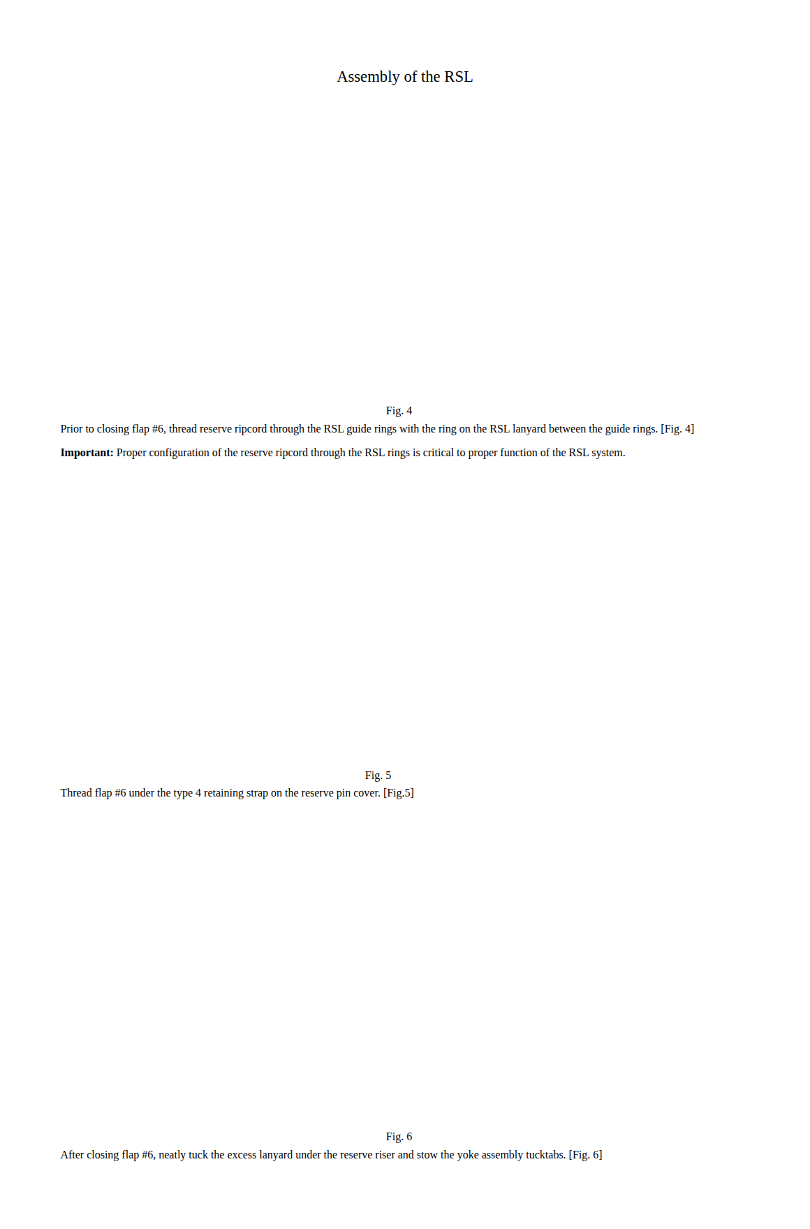Assembly of the RSL
Fig. 4
Prior to closing flap #6, thread reserve ripcord through the RSL guide rings with the ring on the RSL lanyard between the guide rings. [Fig. 4]
Important: Proper configuration of the reserve ripcord through the RSL rings is critical to proper function of the RSL system.
Fig. 5
Thread flap #6 under the type 4 retaining strap on the reserve pin cover. [Fig.5]
Fig. 6
After closing flap #6, neatly tuck the excess lanyard under the reserve riser and stow the yoke assembly tucktabs. [Fig. 6]